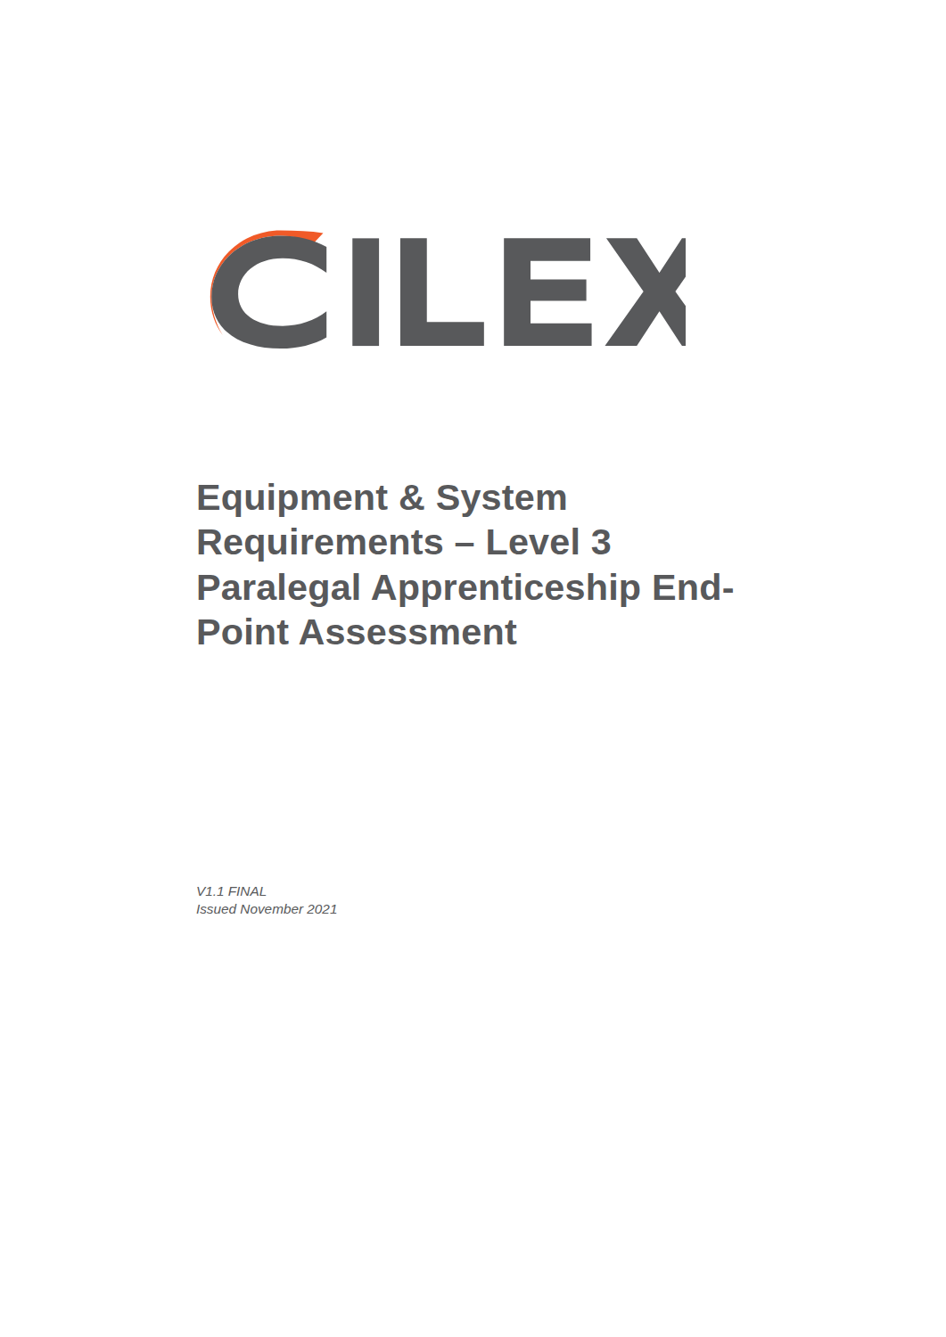Equipment & System Requirements – Level 3 Paralegal Apprenticeship End-Point Assessment
V1.1 FINAL
Issued November 2021